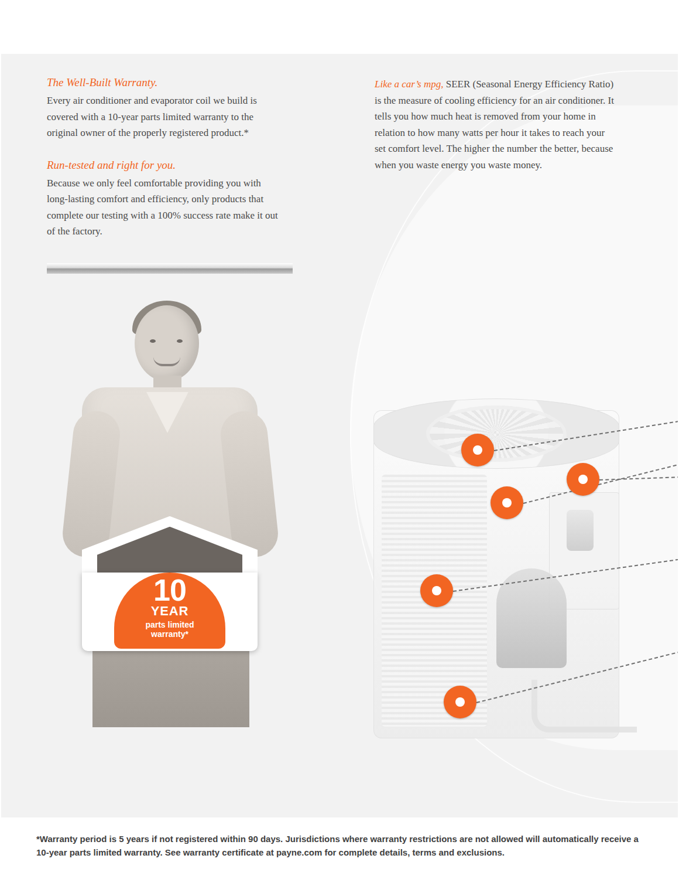Our Promises
The Well-Built Warranty.
Every air conditioner and evaporator coil we build is covered with a 10-year parts limited warranty to the original owner of the properly registered product.*
Run-tested and right for you.
Because we only feel comfortable providing you with long-lasting comfort and efficiency, only products that complete our testing with a 100% success rate make it out of the factory.
10
YEAR
parts limited
warranty*
What is SEER?
Like a car’s mpg, SEER (Seasonal Energy Efficiency Ratio) is the measure of cooling efficiency for an air conditioner. It tells you how much heat is removed from your home in relation to how many watts per hour it takes to reach your set comfort level. The higher the number the better, because when you waste energy you waste money.
*Warranty period is 5 years if not registered within 90 days. Jurisdictions where warranty restrictions are not allowed will automatically receive a 10-year parts limited warranty. See warranty certificate at payne.com for complete details, terms and exclusions.